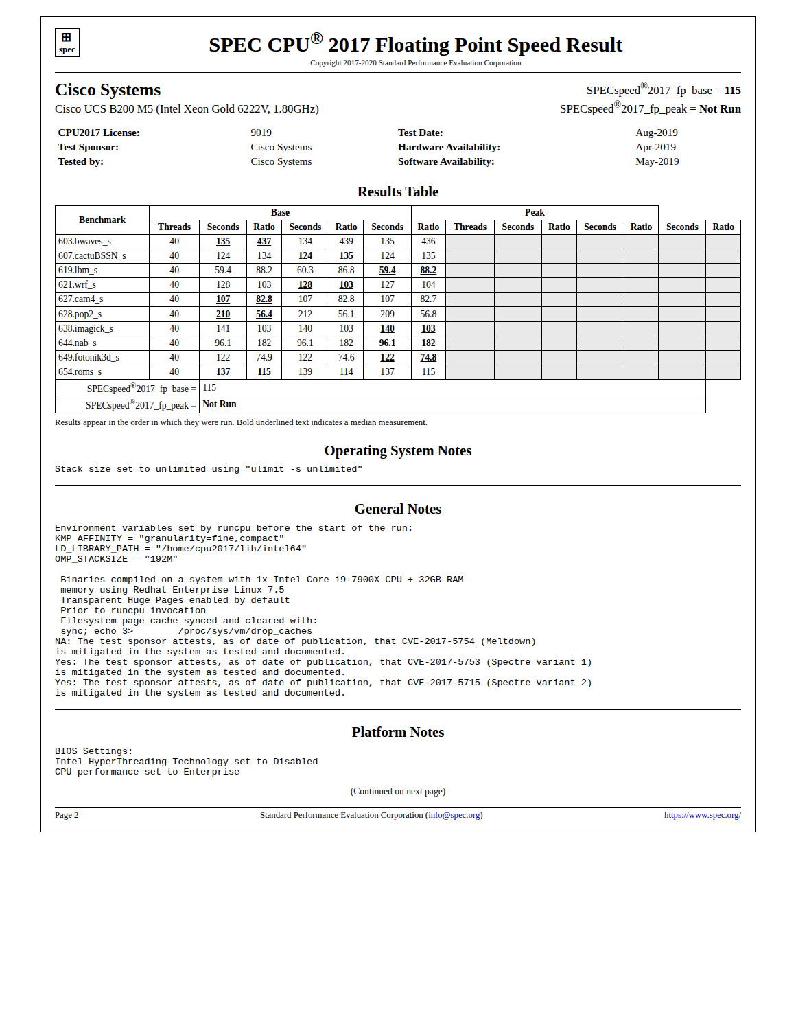⊞
spec
SPEC CPU® 2017 Floating Point Speed Result
Copyright 2017-2020 Standard Performance Evaluation Corporation
Cisco Systems
Cisco UCS B200 M5 (Intel Xeon Gold 6222V, 1.80GHz)
SPECspeed®2017_fp_base = 115
SPECspeed®2017_fp_peak = Not Run
| CPU2017 License: | 9019 | Test Date: | Aug-2019 |
| Test Sponsor: | Cisco Systems | Hardware Availability: | Apr-2019 |
| Tested by: | Cisco Systems | Software Availability: | May-2019 |
Results Table
| Benchmark | Base | Peak |
| --- | --- | --- |
| Threads | Seconds | Ratio | Seconds | Ratio | Seconds | Ratio | Threads | Seconds | Ratio | Seconds | Ratio | Seconds | Ratio |
| 603.bwaves_s | 40 | 135 | 437 | 134 | 439 | 135 | 436 | | | | | | | |
| 607.cactuBSSN_s | 40 | 124 | 134 | 124 | 135 | 124 | 135 | | | | | | | |
| 619.lbm_s | 40 | 59.4 | 88.2 | 60.3 | 86.8 | 59.4 | 88.2 | | | | | | | |
| 621.wrf_s | 40 | 128 | 103 | 128 | 103 | 127 | 104 | | | | | | | |
| 627.cam4_s | 40 | 107 | 82.8 | 107 | 82.8 | 107 | 82.7 | | | | | | | |
| 628.pop2_s | 40 | 210 | 56.4 | 212 | 56.1 | 209 | 56.8 | | | | | | | |
| 638.imagick_s | 40 | 141 | 103 | 140 | 103 | 140 | 103 | | | | | | | |
| 644.nab_s | 40 | 96.1 | 182 | 96.1 | 182 | 96.1 | 182 | | | | | | | |
| 649.fotonik3d_s | 40 | 122 | 74.9 | 122 | 74.6 | 122 | 74.8 | | | | | | | |
| 654.roms_s | 40 | 137 | 115 | 139 | 114 | 137 | 115 | | | | | | | |
| SPECspeed ® 2017_fp_base = | 115 |
| SPECspeed ® 2017_fp_peak = | Not Run |
Results appear in the order in which they were run. Bold underlined text indicates a median measurement.
Operating System Notes
Stack size set to unlimited using "ulimit -s unlimited"
General Notes
Environment variables set by runcpu before the start of the run:
KMP_AFFINITY = "granularity=fine,compact"
LD_LIBRARY_PATH = "/home/cpu2017/lib/intel64"
OMP_STACKSIZE = "192M"

 Binaries compiled on a system with 1x Intel Core i9-7900X CPU + 32GB RAM
 memory using Redhat Enterprise Linux 7.5
 Transparent Huge Pages enabled by default
 Prior to runcpu invocation
 Filesystem page cache synced and cleared with:
 sync; echo 3>        /proc/sys/vm/drop_caches
NA: The test sponsor attests, as of date of publication, that CVE-2017-5754 (Meltdown)
is mitigated in the system as tested and documented.
Yes: The test sponsor attests, as of date of publication, that CVE-2017-5753 (Spectre variant 1)
is mitigated in the system as tested and documented.
Yes: The test sponsor attests, as of date of publication, that CVE-2017-5715 (Spectre variant 2)
is mitigated in the system as tested and documented.
Platform Notes
BIOS Settings:
Intel HyperThreading Technology set to Disabled
CPU performance set to Enterprise
(Continued on next page)
Page 2
Standard Performance Evaluation Corporation (info@spec.org)
https://www.spec.org/